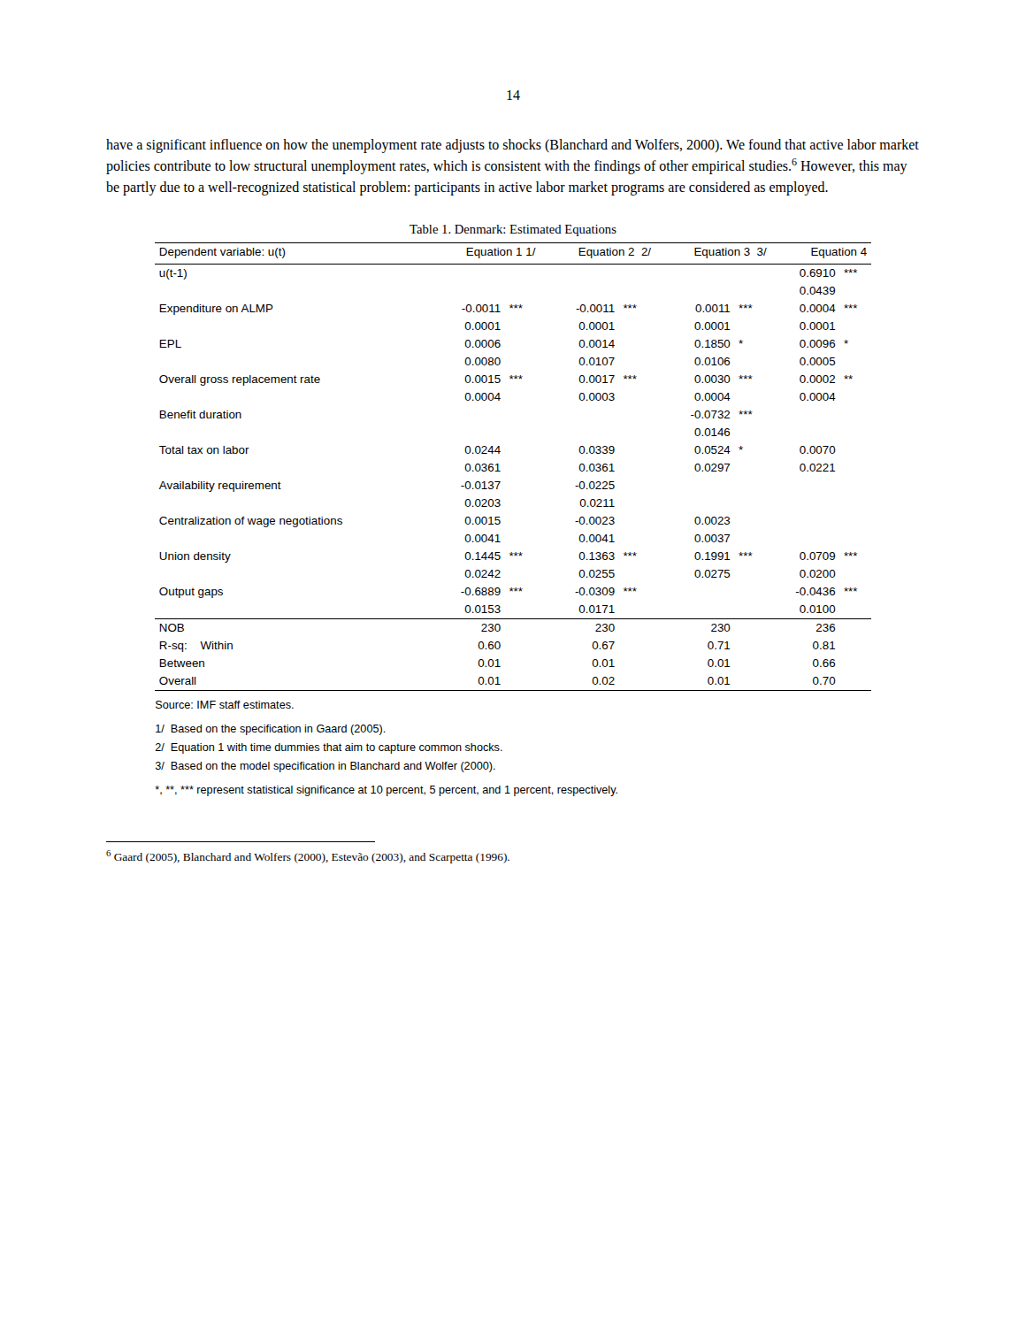14
have a significant influence on how the unemployment rate adjusts to shocks (Blanchard and Wolfers, 2000). We found that active labor market policies contribute to low structural unemployment rates, which is consistent with the findings of other empirical studies.6 However, this may be partly due to a well-recognized statistical problem: participants in active labor market programs are considered as employed.
Table 1. Denmark: Estimated Equations
| Dependent variable: u(t) | Equation 1 1/ | Equation 2 2/ | Equation 3 3/ | Equation 4 |
| --- | --- | --- | --- | --- |
| u(t-1) | | | | | | | 0.6910 | *** |
| | | | | | | | 0.0439 | |
| Expenditure on ALMP | -0.0011 | *** | -0.0011 | *** | 0.0011 | *** | 0.0004 | *** |
| | 0.0001 | | 0.0001 | | 0.0001 | | 0.0001 | |
| EPL | 0.0006 | | 0.0014 | | 0.1850 | * | 0.0096 | * |
| | 0.0080 | | 0.0107 | | 0.0106 | | 0.0005 | |
| Overall gross replacement rate | 0.0015 | *** | 0.0017 | *** | 0.0030 | *** | 0.0002 | ** |
| | 0.0004 | | 0.0003 | | 0.0004 | | 0.0004 | |
| Benefit duration | | | | | -0.0732 | *** | | |
| | | | | | 0.0146 | | | |
| Total tax on labor | 0.0244 | | 0.0339 | | 0.0524 | * | 0.0070 | |
| | 0.0361 | | 0.0361 | | 0.0297 | | 0.0221 | |
| Availability requirement | -0.0137 | | -0.0225 | | | | | |
| | 0.0203 | | 0.0211 | | | | | |
| Centralization of wage negotiations | 0.0015 | | -0.0023 | | 0.0023 | | | |
| | 0.0041 | | 0.0041 | | 0.0037 | | | |
| Union density | 0.1445 | *** | 0.1363 | *** | 0.1991 | *** | 0.0709 | *** |
| | 0.0242 | | 0.0255 | | 0.0275 | | 0.0200 | |
| Output gaps | -0.6889 | *** | -0.0309 | *** | | | -0.0436 | *** |
| | 0.0153 | | 0.0171 | | | | 0.0100 | |
| NOB | 230 | | 230 | | 230 | | 236 | |
| R-sq: Within | 0.60 | | 0.67 | | 0.71 | | 0.81 | |
| Between | 0.01 | | 0.01 | | 0.01 | | 0.66 | |
| Overall | 0.01 | | 0.02 | | 0.01 | | 0.70 | |
Source: IMF staff estimates.
1/ Based on the specification in Gaard (2005).
2/ Equation 1 with time dummies that aim to capture common shocks.
3/ Based on the model specification in Blanchard and Wolfer (2000).
*, **, *** represent statistical significance at 10 percent, 5 percent, and 1 percent, respectively.
6 Gaard (2005), Blanchard and Wolfers (2000), Estevão (2003), and Scarpetta (1996).